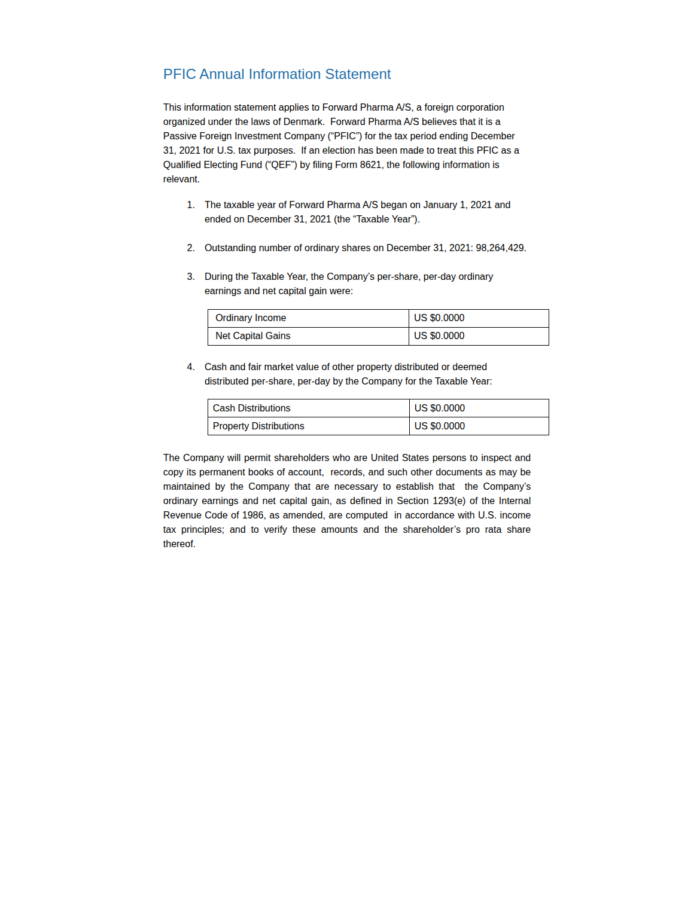PFIC Annual Information Statement
This information statement applies to Forward Pharma A/S, a foreign corporation organized under the laws of Denmark. Forward Pharma A/S believes that it is a Passive Foreign Investment Company (“PFIC”) for the tax period ending December 31, 2021 for U.S. tax purposes. If an election has been made to treat this PFIC as a Qualified Electing Fund (“QEF”) by filing Form 8621, the following information is relevant.
The taxable year of Forward Pharma A/S began on January 1, 2021 and ended on December 31, 2021 (the “Taxable Year”).
Outstanding number of ordinary shares on December 31, 2021: 98,264,429.
During the Taxable Year, the Company’s per-share, per-day ordinary earnings and net capital gain were:
| Ordinary Income | US $0.0000 |
| Net Capital Gains | US $0.0000 |
Cash and fair market value of other property distributed or deemed distributed per-share, per-day by the Company for the Taxable Year:
| Cash Distributions | US $0.0000 |
| Property Distributions | US $0.0000 |
The Company will permit shareholders who are United States persons to inspect and copy its permanent books of account, records, and such other documents as may be maintained by the Company that are necessary to establish that the Company’s ordinary earnings and net capital gain, as defined in Section 1293(e) of the Internal Revenue Code of 1986, as amended, are computed in accordance with U.S. income tax principles; and to verify these amounts and the shareholder’s pro rata share thereof.